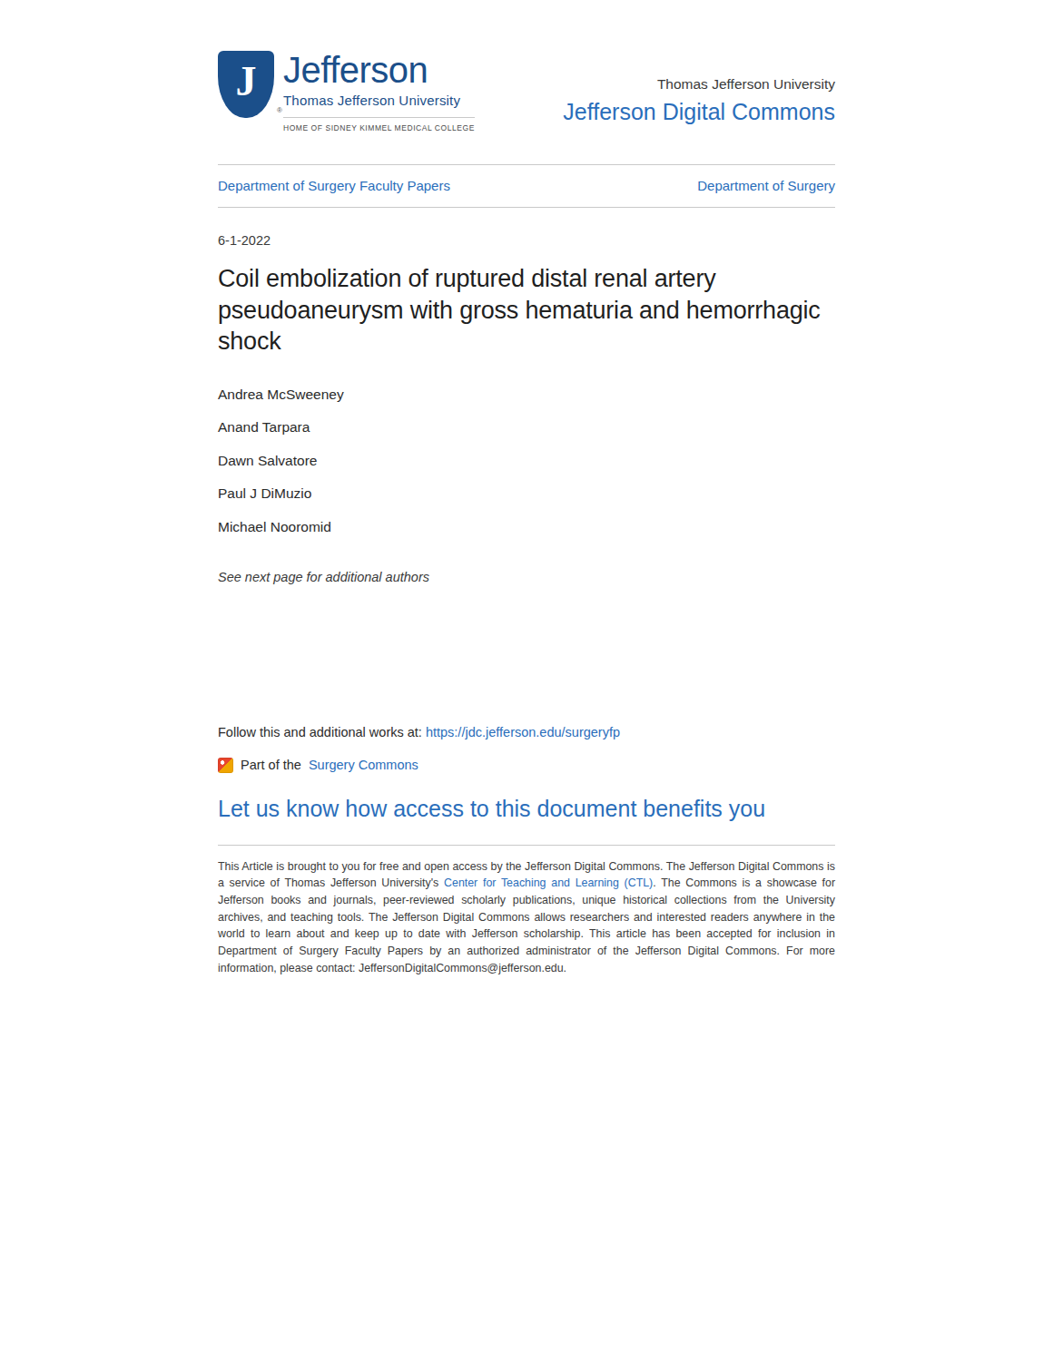J
®
Jefferson
Thomas Jefferson University
Home of Sidney Kimmel Medical College
Thomas Jefferson University
Jefferson Digital Commons
Department of Surgery Faculty Papers Department of Surgery
6-1-2022
Coil embolization of ruptured distal renal artery pseudoaneurysm with gross hematuria and hemorrhagic shock
Andrea McSweeney
Anand Tarpara
Dawn Salvatore
Paul J DiMuzio
Michael Nooromid
See next page for additional authors
Follow this and additional works at: https://jdc.jefferson.edu/surgeryfp
Part of the Surgery Commons
Let us know how access to this document benefits you
This Article is brought to you for free and open access by the Jefferson Digital Commons. The Jefferson Digital Commons is a service of Thomas Jefferson University's Center for Teaching and Learning (CTL). The Commons is a showcase for Jefferson books and journals, peer-reviewed scholarly publications, unique historical collections from the University archives, and teaching tools. The Jefferson Digital Commons allows researchers and interested readers anywhere in the world to learn about and keep up to date with Jefferson scholarship. This article has been accepted for inclusion in Department of Surgery Faculty Papers by an authorized administrator of the Jefferson Digital Commons. For more information, please contact: JeffersonDigitalCommons@jefferson.edu.